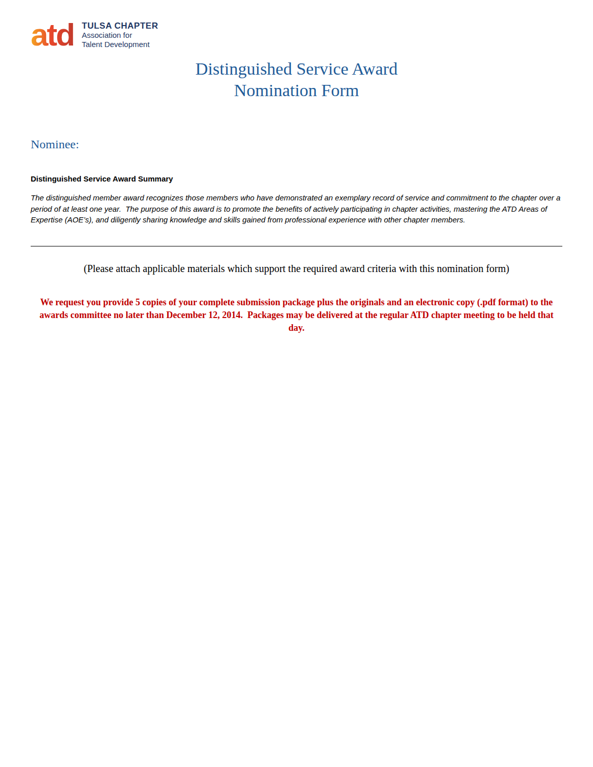atd
TULSA CHAPTER
Association for
Talent Development
Distinguished Service Award
Nomination Form
Nominee:
Distinguished Service Award Summary
The distinguished member award recognizes those members who have demonstrated an exemplary record of service and commitment to the chapter over a period of at least one year. The purpose of this award is to promote the benefits of actively participating in chapter activities, mastering the ATD Areas of Expertise (AOE’s), and diligently sharing knowledge and skills gained from professional experience with other chapter members.
(Please attach applicable materials which support the required award criteria with this nomination form)
We request you provide 5 copies of your complete submission package plus the originals and an electronic copy (.pdf format) to the awards committee no later than December 12, 2014. Packages may be delivered at the regular ATD chapter meeting to be held that day.